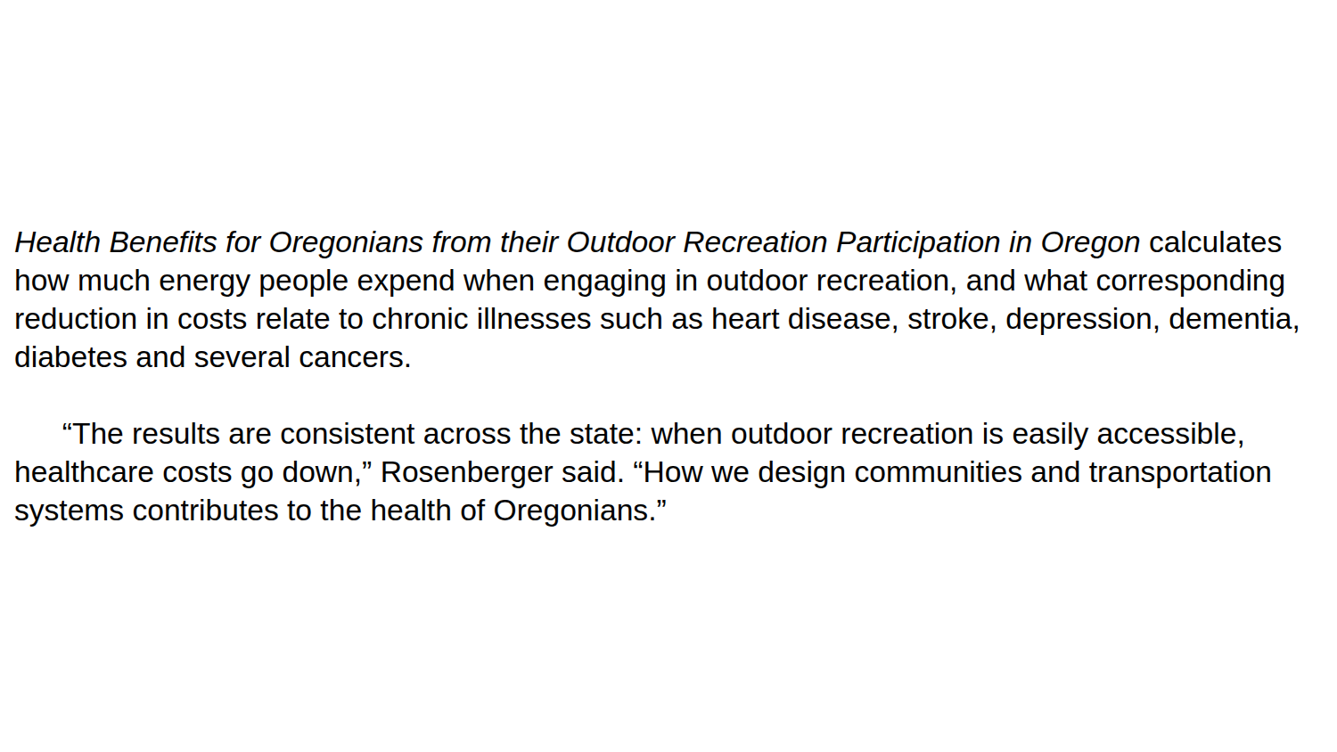Health Benefits for Oregonians from their Outdoor Recreation Participation in Oregon calculates how much energy people expend when engaging in outdoor recreation, and what corresponding reduction in costs relate to chronic illnesses such as heart disease, stroke, depression, dementia, diabetes and several cancers.
“The results are consistent across the state: when outdoor recreation is easily accessible, healthcare costs go down,” Rosenberger said. “How we design communities and transportation systems contributes to the health of Oregonians.”